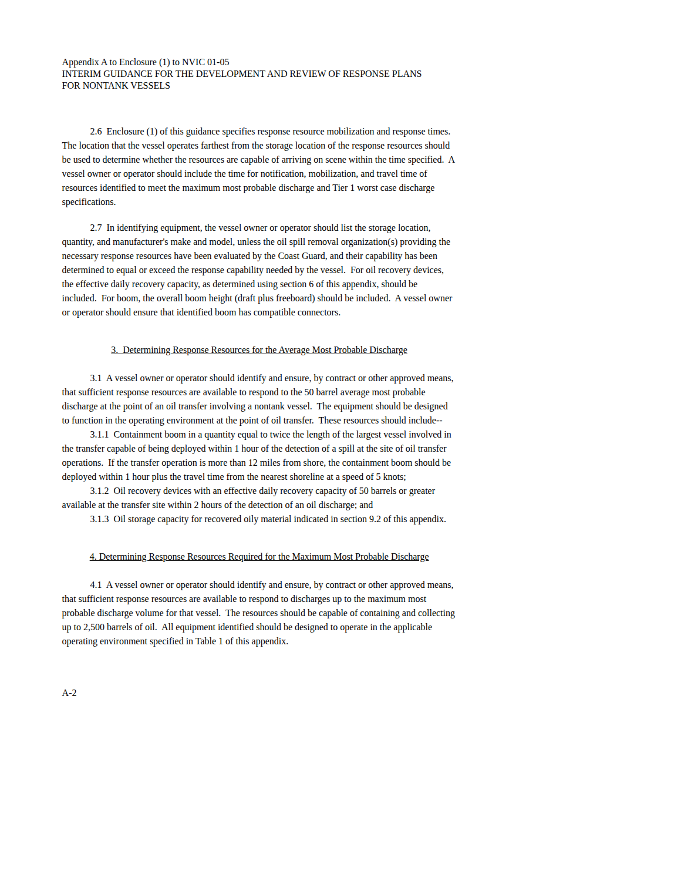Appendix A to Enclosure (1) to NVIC 01-05
INTERIM GUIDANCE FOR THE DEVELOPMENT AND REVIEW OF RESPONSE PLANS
FOR NONTANK VESSELS
2.6 Enclosure (1) of this guidance specifies response resource mobilization and response times. The location that the vessel operates farthest from the storage location of the response resources should be used to determine whether the resources are capable of arriving on scene within the time specified. A vessel owner or operator should include the time for notification, mobilization, and travel time of resources identified to meet the maximum most probable discharge and Tier 1 worst case discharge specifications.
2.7 In identifying equipment, the vessel owner or operator should list the storage location, quantity, and manufacturer's make and model, unless the oil spill removal organization(s) providing the necessary response resources have been evaluated by the Coast Guard, and their capability has been determined to equal or exceed the response capability needed by the vessel. For oil recovery devices, the effective daily recovery capacity, as determined using section 6 of this appendix, should be included. For boom, the overall boom height (draft plus freeboard) should be included. A vessel owner or operator should ensure that identified boom has compatible connectors.
3. Determining Response Resources for the Average Most Probable Discharge
3.1 A vessel owner or operator should identify and ensure, by contract or other approved means, that sufficient response resources are available to respond to the 50 barrel average most probable discharge at the point of an oil transfer involving a nontank vessel. The equipment should be designed to function in the operating environment at the point of oil transfer. These resources should include--
3.1.1 Containment boom in a quantity equal to twice the length of the largest vessel involved in the transfer capable of being deployed within 1 hour of the detection of a spill at the site of oil transfer operations. If the transfer operation is more than 12 miles from shore, the containment boom should be deployed within 1 hour plus the travel time from the nearest shoreline at a speed of 5 knots;
3.1.2 Oil recovery devices with an effective daily recovery capacity of 50 barrels or greater available at the transfer site within 2 hours of the detection of an oil discharge; and
3.1.3 Oil storage capacity for recovered oily material indicated in section 9.2 of this appendix.
4. Determining Response Resources Required for the Maximum Most Probable Discharge
4.1 A vessel owner or operator should identify and ensure, by contract or other approved means, that sufficient response resources are available to respond to discharges up to the maximum most probable discharge volume for that vessel. The resources should be capable of containing and collecting up to 2,500 barrels of oil. All equipment identified should be designed to operate in the applicable operating environment specified in Table 1 of this appendix.
A-2